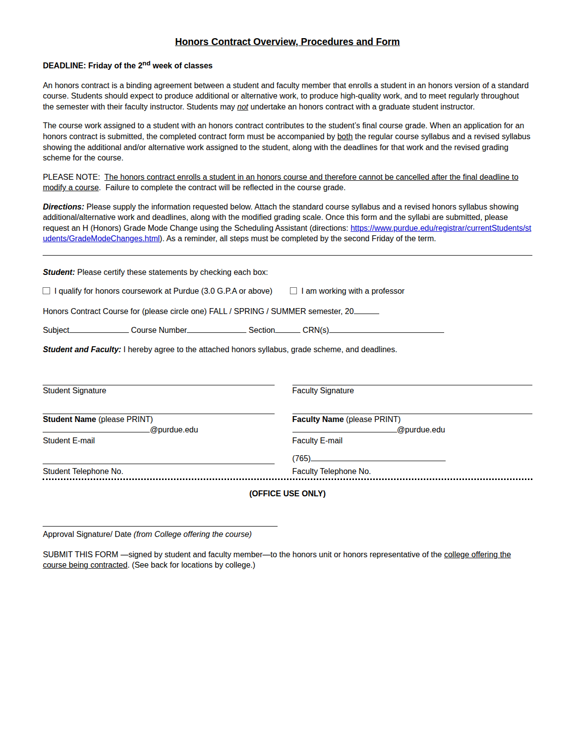Honors Contract Overview, Procedures and Form
DEADLINE: Friday of the 2nd week of classes
An honors contract is a binding agreement between a student and faculty member that enrolls a student in an honors version of a standard course. Students should expect to produce additional or alternative work, to produce high-quality work, and to meet regularly throughout the semester with their faculty instructor. Students may not undertake an honors contract with a graduate student instructor.
The course work assigned to a student with an honors contract contributes to the student’s final course grade. When an application for an honors contract is submitted, the completed contract form must be accompanied by both the regular course syllabus and a revised syllabus showing the additional and/or alternative work assigned to the student, along with the deadlines for that work and the revised grading scheme for the course.
PLEASE NOTE: The honors contract enrolls a student in an honors course and therefore cannot be cancelled after the final deadline to modify a course. Failure to complete the contract will be reflected in the course grade.
Directions: Please supply the information requested below. Attach the standard course syllabus and a revised honors syllabus showing additional/alternative work and deadlines, along with the modified grading scale. Once this form and the syllabi are submitted, please request an H (Honors) Grade Mode Change using the Scheduling Assistant (directions: https://www.purdue.edu/registrar/currentStudents/students/GradeModeChanges.html). As a reminder, all steps must be completed by the second Friday of the term.
Student: Please certify these statements by checking each box:
I qualify for honors coursework at Purdue (3.0 G.P.A or above) I am working with a professor
Honors Contract Course for (please circle one) FALL / SPRING / SUMMER semester, 20
Subject Course Number Section CRN(s)
Student and Faculty: I hereby agree to the attached honors syllabus, grade scheme, and deadlines.
| Student Signature | Faculty Signature |
| Student Name (please PRINT) | Faculty Name (please PRINT) |
| @purdue.edu | @purdue.edu |
| Student E-mail | Faculty E-mail |
| | (765) |
| Student Telephone No. | Faculty Telephone No. |
(OFFICE USE ONLY)
Approval Signature/ Date (from College offering the course)
SUBMIT THIS FORM —signed by student and faculty member—to the honors unit or honors representative of the college offering the course being contracted. (See back for locations by college.)